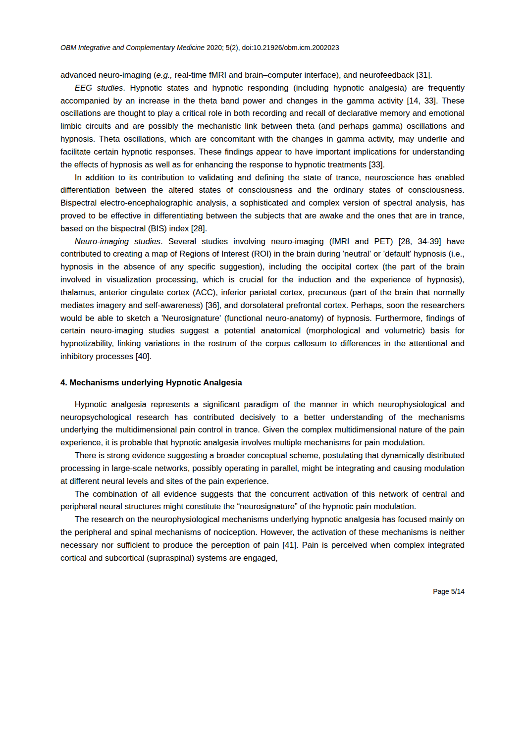OBM Integrative and Complementary Medicine 2020; 5(2), doi:10.21926/obm.icm.2002023
advanced neuro-imaging (e.g., real-time fMRI and brain–computer interface), and neurofeedback [31].
EEG studies. Hypnotic states and hypnotic responding (including hypnotic analgesia) are frequently accompanied by an increase in the theta band power and changes in the gamma activity [14, 33]. These oscillations are thought to play a critical role in both recording and recall of declarative memory and emotional limbic circuits and are possibly the mechanistic link between theta (and perhaps gamma) oscillations and hypnosis. Theta oscillations, which are concomitant with the changes in gamma activity, may underlie and facilitate certain hypnotic responses. These findings appear to have important implications for understanding the effects of hypnosis as well as for enhancing the response to hypnotic treatments [33].
In addition to its contribution to validating and defining the state of trance, neuroscience has enabled differentiation between the altered states of consciousness and the ordinary states of consciousness. Bispectral electro-encephalographic analysis, a sophisticated and complex version of spectral analysis, has proved to be effective in differentiating between the subjects that are awake and the ones that are in trance, based on the bispectral (BIS) index [28].
Neuro-imaging studies. Several studies involving neuro-imaging (fMRI and PET) [28, 34-39] have contributed to creating a map of Regions of Interest (ROI) in the brain during 'neutral' or 'default' hypnosis (i.e., hypnosis in the absence of any specific suggestion), including the occipital cortex (the part of the brain involved in visualization processing, which is crucial for the induction and the experience of hypnosis), thalamus, anterior cingulate cortex (ACC), inferior parietal cortex, precuneus (part of the brain that normally mediates imagery and self-awareness) [36], and dorsolateral prefrontal cortex. Perhaps, soon the researchers would be able to sketch a 'Neurosignature' (functional neuro-anatomy) of hypnosis. Furthermore, findings of certain neuro-imaging studies suggest a potential anatomical (morphological and volumetric) basis for hypnotizability, linking variations in the rostrum of the corpus callosum to differences in the attentional and inhibitory processes [40].
4. Mechanisms underlying Hypnotic Analgesia
Hypnotic analgesia represents a significant paradigm of the manner in which neurophysiological and neuropsychological research has contributed decisively to a better understanding of the mechanisms underlying the multidimensional pain control in trance. Given the complex multidimensional nature of the pain experience, it is probable that hypnotic analgesia involves multiple mechanisms for pain modulation.
There is strong evidence suggesting a broader conceptual scheme, postulating that dynamically distributed processing in large-scale networks, possibly operating in parallel, might be integrating and causing modulation at different neural levels and sites of the pain experience.
The combination of all evidence suggests that the concurrent activation of this network of central and peripheral neural structures might constitute the “neurosignature” of the hypnotic pain modulation.
The research on the neurophysiological mechanisms underlying hypnotic analgesia has focused mainly on the peripheral and spinal mechanisms of nociception. However, the activation of these mechanisms is neither necessary nor sufficient to produce the perception of pain [41]. Pain is perceived when complex integrated cortical and subcortical (supraspinal) systems are engaged,
Page 5/14